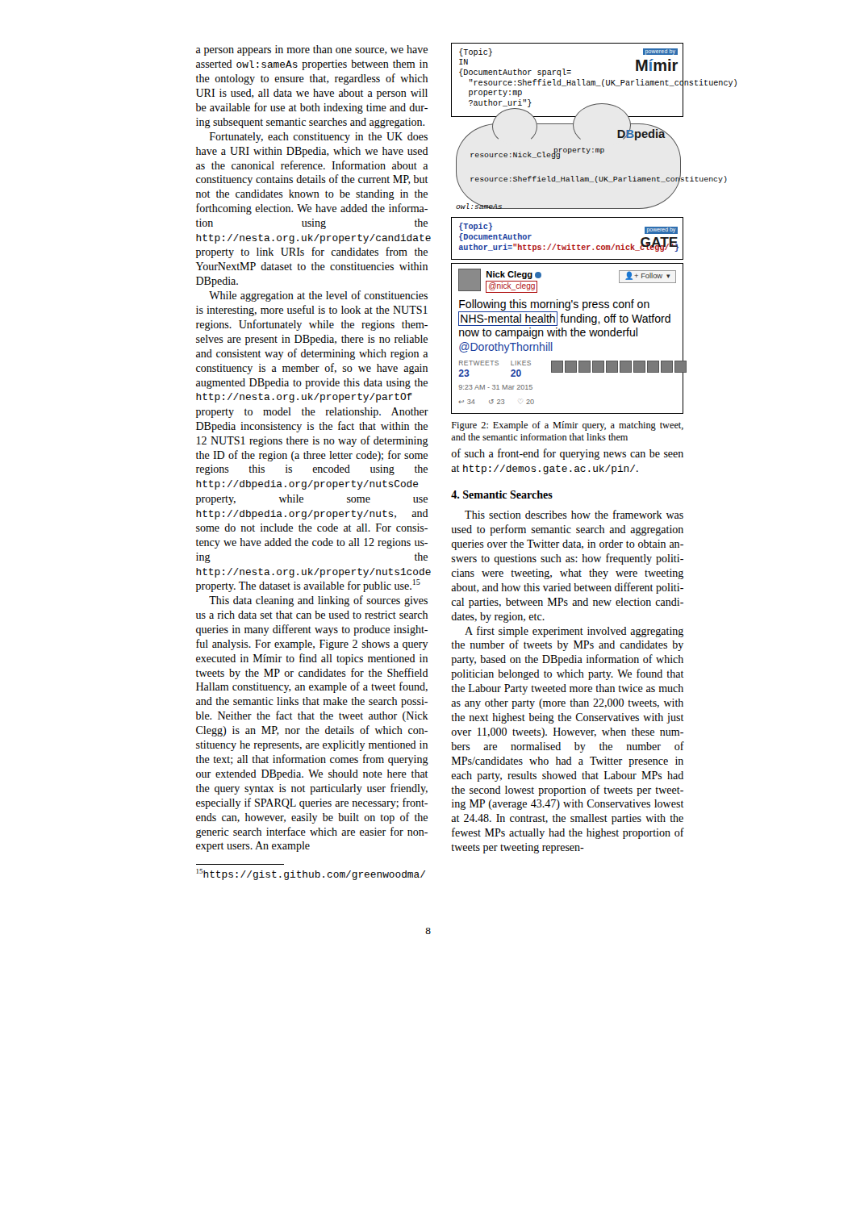a person appears in more than one source, we have asserted owl:sameAs properties between them in the ontology to ensure that, regardless of which URI is used, all data we have about a person will be available for use at both indexing time and during subsequent semantic searches and aggregation.
Fortunately, each constituency in the UK does have a URI within DBpedia, which we have used as the canonical reference. Information about a constituency contains details of the current MP, but not the candidates known to be standing in the forthcoming election. We have added the information using the http://nesta.org.uk/property/candidate property to link URIs for candidates from the YourNextMP dataset to the constituencies within DBpedia.
While aggregation at the level of constituencies is interesting, more useful is to look at the NUTS1 regions. Unfortunately while the regions themselves are present in DBpedia, there is no reliable and consistent way of determining which region a constituency is a member of, so we have again augmented DBpedia to provide this data using the http://nesta.org.uk/property/partOf property to model the relationship. Another DBpedia inconsistency is the fact that within the 12 NUTS1 regions there is no way of determining the ID of the region (a three letter code); for some regions this is encoded using the http://dbpedia.org/property/nutsCode property, while some use http://dbpedia.org/property/nuts, and some do not include the code at all. For consistency we have added the code to all 12 regions using the http://nesta.org.uk/property/nuts1code property. The dataset is available for public use.15
This data cleaning and linking of sources gives us a rich data set that can be used to restrict search queries in many different ways to produce insightful analysis. For example, Figure 2 shows a query executed in Mímir to find all topics mentioned in tweets by the MP or candidates for the Sheffield Hallam constituency, an example of a tweet found, and the semantic links that make the search possible. Neither the fact that the tweet author (Nick Clegg) is an MP, nor the details of which constituency he represents, are explicitly mentioned in the text; all that information comes from querying our extended DBpedia. We should note here that the query syntax is not particularly user friendly, especially if SPARQL queries are necessary; front-ends can, however, easily be built on top of the generic search interface which are easier for non-expert users. An example
15https://gist.github.com/greenwoodma/
powered by
Mímir
{Topic}
IN
{DocumentAuthor sparql=
"resource:Sheffield_Hallam_(UK_Parliament_constituency)
property:mp
?author_uri"}
DBpedia
resource:Nick_Clegg
property:mp
resource:Sheffield_Hallam_(UK_Parliament_constituency)
owl:sameAs
powered by
GATE
{Topic}
{DocumentAuthor author_uri="https://twitter.com/nick_clegg/"}
👤+ Follow ▾
Nick Clegg
@nick_clegg
Following this morning's press conf on NHS-mental health funding, off to Watford now to campaign with the wonderful @DorothyThornhill
RETWEETS
23
LIKES
20
9:23 AM - 31 Mar 2015
↩ 34 ↺ 23 ♡ 20
Figure 2: Example of a Mímir query, a matching tweet, and the semantic information that links them
of such a front-end for querying news can be seen at http://demos.gate.ac.uk/pin/.
4. Semantic Searches
This section describes how the framework was used to perform semantic search and aggregation queries over the Twitter data, in order to obtain answers to questions such as: how frequently politicians were tweeting, what they were tweeting about, and how this varied between different political parties, between MPs and new election candidates, by region, etc.
A first simple experiment involved aggregating the number of tweets by MPs and candidates by party, based on the DBpedia information of which politician belonged to which party. We found that the Labour Party tweeted more than twice as much as any other party (more than 22,000 tweets, with the next highest being the Conservatives with just over 11,000 tweets). However, when these numbers are normalised by the number of MPs/candidates who had a Twitter presence in each party, results showed that Labour MPs had the second lowest proportion of tweets per tweeting MP (average 43.47) with Conservatives lowest at 24.48. In contrast, the smallest parties with the fewest MPs actually had the highest proportion of tweets per tweeting represen-
8